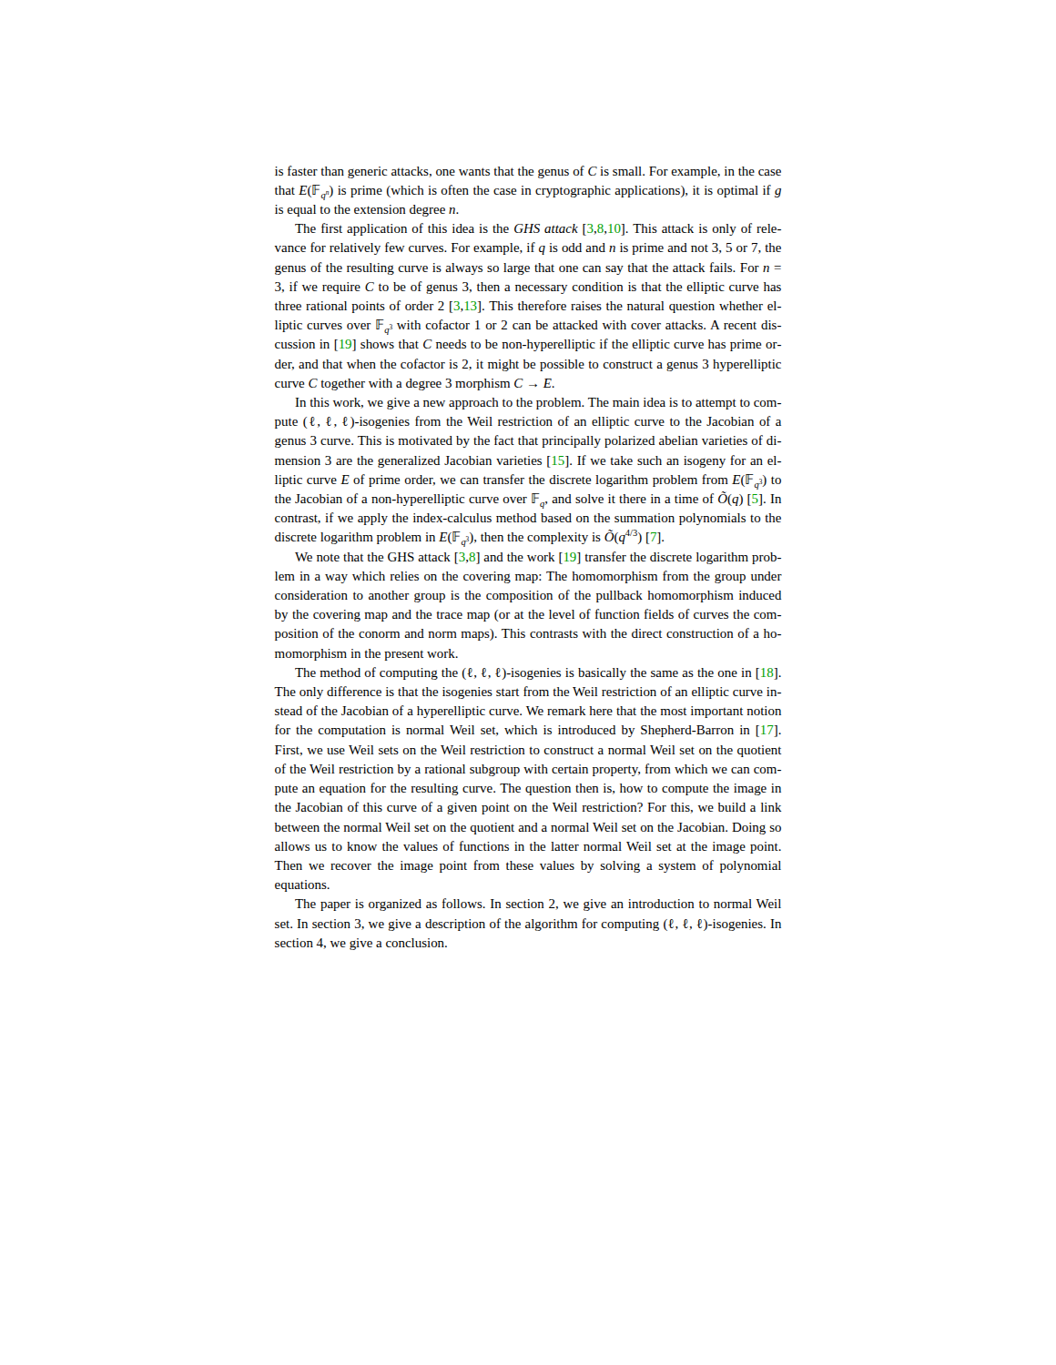is faster than generic attacks, one wants that the genus of C is small. For example, in the case that E(𝔽qn) is prime (which is often the case in cryptographic applications), it is optimal if g is equal to the extension degree n.
The first application of this idea is the GHS attack [3,8,10]. This attack is only of relevance for relatively few curves. For example, if q is odd and n is prime and not 3, 5 or 7, the genus of the resulting curve is always so large that one can say that the attack fails. For n = 3, if we require C to be of genus 3, then a necessary condition is that the elliptic curve has three rational points of order 2 [3,13]. This therefore raises the natural question whether elliptic curves over 𝔽q3 with cofactor 1 or 2 can be attacked with cover attacks. A recent discussion in [19] shows that C needs to be non-hyperelliptic if the elliptic curve has prime order, and that when the cofactor is 2, it might be possible to construct a genus 3 hyperelliptic curve C together with a degree 3 morphism C → E.
In this work, we give a new approach to the problem. The main idea is to attempt to compute (ℓ, ℓ, ℓ)-isogenies from the Weil restriction of an elliptic curve to the Jacobian of a genus 3 curve. This is motivated by the fact that principally polarized abelian varieties of dimension 3 are the generalized Jacobian varieties [15]. If we take such an isogeny for an elliptic curve E of prime order, we can transfer the discrete logarithm problem from E(𝔽q3) to the Jacobian of a non-hyperelliptic curve over 𝔽q, and solve it there in a time of Õ(q) [5]. In contrast, if we apply the index-calculus method based on the summation polynomials to the discrete logarithm problem in E(𝔽q3), then the complexity is Õ(q4/3) [7].
We note that the GHS attack [3,8] and the work [19] transfer the discrete logarithm problem in a way which relies on the covering map: The homomorphism from the group under consideration to another group is the composition of the pullback homomorphism induced by the covering map and the trace map (or at the level of function fields of curves the composition of the conorm and norm maps). This contrasts with the direct construction of a homomorphism in the present work.
The method of computing the (ℓ, ℓ, ℓ)-isogenies is basically the same as the one in [18]. The only difference is that the isogenies start from the Weil restriction of an elliptic curve instead of the Jacobian of a hyperelliptic curve. We remark here that the most important notion for the computation is normal Weil set, which is introduced by Shepherd-Barron in [17]. First, we use Weil sets on the Weil restriction to construct a normal Weil set on the quotient of the Weil restriction by a rational subgroup with certain property, from which we can compute an equation for the resulting curve. The question then is, how to compute the image in the Jacobian of this curve of a given point on the Weil restriction? For this, we build a link between the normal Weil set on the quotient and a normal Weil set on the Jacobian. Doing so allows us to know the values of functions in the latter normal Weil set at the image point. Then we recover the image point from these values by solving a system of polynomial equations.
The paper is organized as follows. In section 2, we give an introduction to normal Weil set. In section 3, we give a description of the algorithm for computing (ℓ, ℓ, ℓ)-isogenies. In section 4, we give a conclusion.